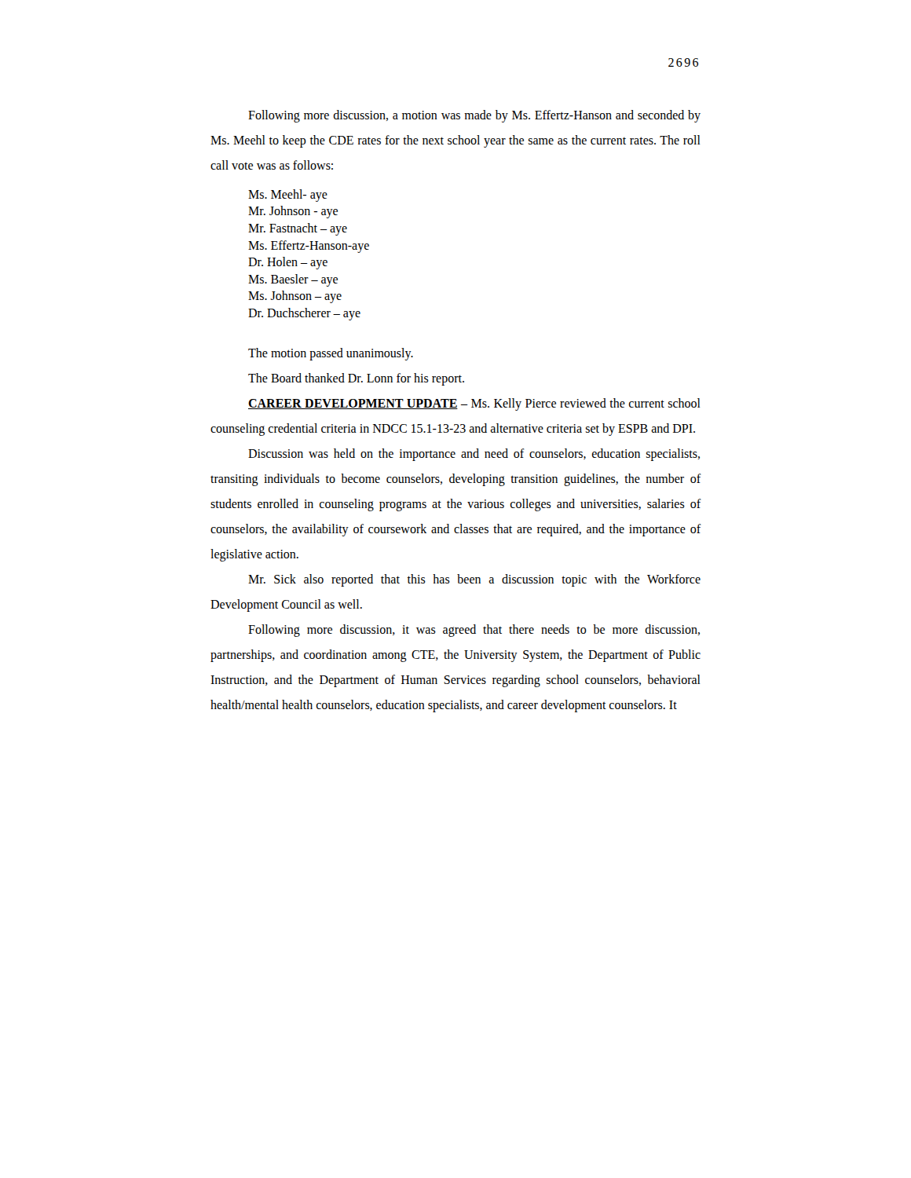2696
Following more discussion, a motion was made by Ms. Effertz-Hanson and seconded by Ms. Meehl to keep the CDE rates for the next school year the same as the current rates. The roll call vote was as follows:
Ms. Meehl- aye
Mr. Johnson - aye
Mr. Fastnacht – aye
Ms. Effertz-Hanson-aye
Dr. Holen – aye
Ms. Baesler – aye
Ms. Johnson – aye
Dr. Duchscherer – aye
The motion passed unanimously.
The Board thanked Dr. Lonn for his report.
CAREER DEVELOPMENT UPDATE – Ms. Kelly Pierce reviewed the current school counseling credential criteria in NDCC 15.1-13-23 and alternative criteria set by ESPB and DPI.
Discussion was held on the importance and need of counselors, education specialists, transiting individuals to become counselors, developing transition guidelines, the number of students enrolled in counseling programs at the various colleges and universities, salaries of counselors, the availability of coursework and classes that are required, and the importance of legislative action.
Mr. Sick also reported that this has been a discussion topic with the Workforce Development Council as well.
Following more discussion, it was agreed that there needs to be more discussion, partnerships, and coordination among CTE, the University System, the Department of Public Instruction, and the Department of Human Services regarding school counselors, behavioral health/mental health counselors, education specialists, and career development counselors. It